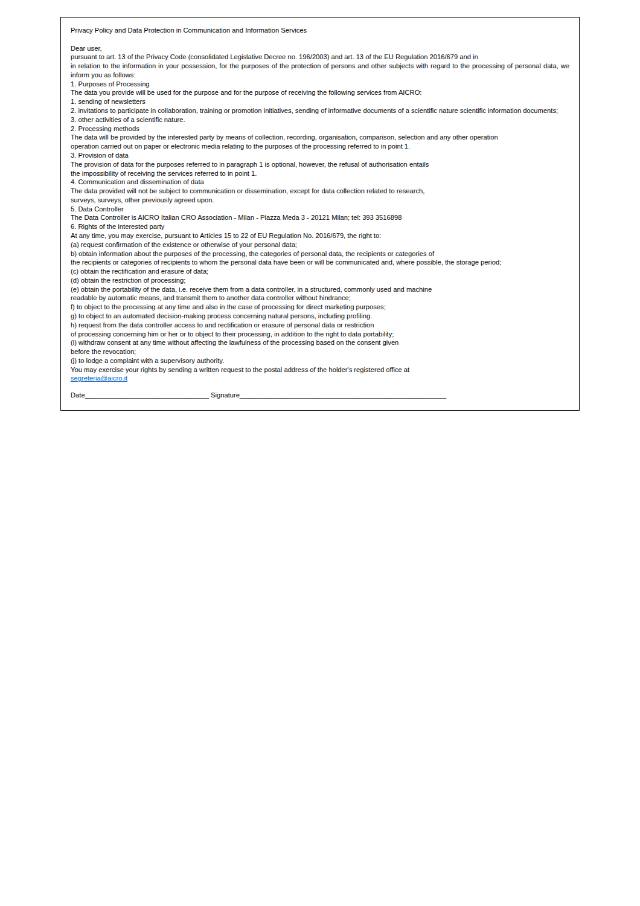Privacy Policy and Data Protection in Communication and Information Services
Dear user,
pursuant to art. 13 of the Privacy Code (consolidated Legislative Decree no. 196/2003) and art. 13 of the EU Regulation 2016/679 and in
in relation to the information in your possession, for the purposes of the protection of persons and other subjects with regard to the processing of personal data, we inform you as follows:
1. Purposes of Processing
The data you provide will be used for the purpose and for the purpose of receiving the following services from AICRO:
1. sending of newsletters
2. invitations to participate in collaboration, training or promotion initiatives, sending of informative documents of a scientific nature scientific information documents;
3. other activities of a scientific nature.
2. Processing methods
The data will be provided by the interested party by means of collection, recording, organisation, comparison, selection and any other operation
operation carried out on paper or electronic media relating to the purposes of the processing referred to in point 1.
3. Provision of data
The provision of data for the purposes referred to in paragraph 1 is optional, however, the refusal of authorisation entails
the impossibility of receiving the services referred to in point 1.
4. Communication and dissemination of data
The data provided will not be subject to communication or dissemination, except for data collection related to research,
surveys, surveys, other previously agreed upon.
5. Data Controller
The Data Controller is AICRO Italian CRO Association - Milan - Piazza Meda 3 - 20121 Milan; tel: 393 3516898
6. Rights of the interested party
At any time, you may exercise, pursuant to Articles 15 to 22 of EU Regulation No. 2016/679, the right to:
(a) request confirmation of the existence or otherwise of your personal data;
b) obtain information about the purposes of the processing, the categories of personal data, the recipients or categories of
the recipients or categories of recipients to whom the personal data have been or will be communicated and, where possible, the storage period;
(c) obtain the rectification and erasure of data;
(d) obtain the restriction of processing;
(e) obtain the portability of the data, i.e. receive them from a data controller, in a structured, commonly used and machine
readable by automatic means, and transmit them to another data controller without hindrance;
f) to object to the processing at any time and also in the case of processing for direct marketing purposes;
g) to object to an automated decision-making process concerning natural persons, including profiling.
h) request from the data controller access to and rectification or erasure of personal data or restriction
of processing concerning him or her or to object to their processing, in addition to the right to data portability;
(i) withdraw consent at any time without affecting the lawfulness of the processing based on the consent given
before the revocation;
(j) to lodge a complaint with a supervisory authority.
You may exercise your rights by sending a written request to the postal address of the holder's registered office at
segreteria@aicro.it
Date_________________________________ Signature_______________________________________________________